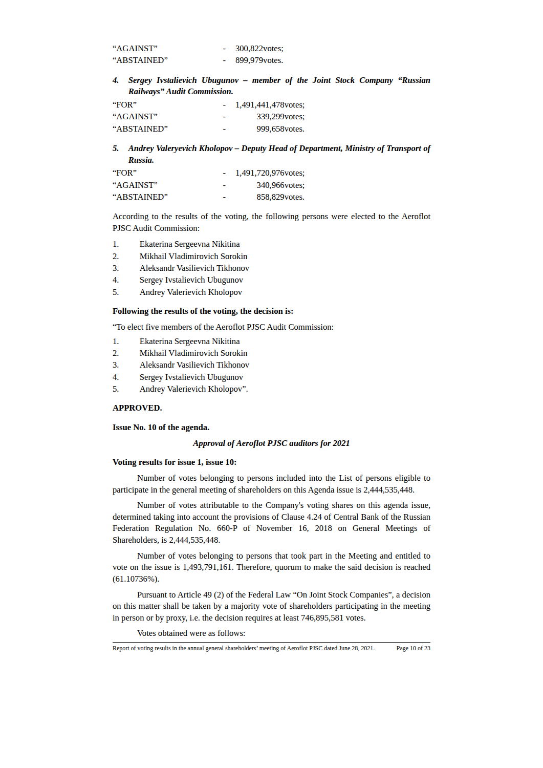| “AGAINST” | - | 300,822 | votes; |
| “ABSTAINED” | - | 899,979 | votes. |
4. Sergey Ivstalievich Ubugunov – member of the Joint Stock Company “Russian Railways” Audit Commission.
| “FOR” | - | 1,491,441,478 | votes; |
| “AGAINST” | - | 339,299 | votes; |
| “ABSTAINED” | - | 999,658 | votes. |
5. Andrey Valeryevich Kholopov – Deputy Head of Department, Ministry of Transport of Russia.
| “FOR” | - | 1,491,720,976 | votes; |
| “AGAINST” | - | 340,966 | votes; |
| “ABSTAINED” | - | 858,829 | votes. |
According to the results of the voting, the following persons were elected to the Aeroflot PJSC Audit Commission:
1. Ekaterina Sergeevna Nikitina
2. Mikhail Vladimirovich Sorokin
3. Aleksandr Vasilievich Tikhonov
4. Sergey Ivstalievich Ubugunov
5. Andrey Valerievich Kholopov
Following the results of the voting, the decision is:
“To elect five members of the Aeroflot PJSC Audit Commission:
1. Ekaterina Sergeevna Nikitina
2. Mikhail Vladimirovich Sorokin
3. Aleksandr Vasilievich Tikhonov
4. Sergey Ivstalievich Ubugunov
5. Andrey Valerievich Kholopov”.
APPROVED.
Issue No. 10 of the agenda.
Approval of Aeroflot PJSC auditors for 2021
Voting results for issue 1, issue 10:
Number of votes belonging to persons included into the List of persons eligible to participate in the general meeting of shareholders on this Agenda issue is 2,444,535,448.
Number of votes attributable to the Company's voting shares on this agenda issue, determined taking into account the provisions of Clause 4.24 of Central Bank of the Russian Federation Regulation No. 660-P of November 16, 2018 on General Meetings of Shareholders, is 2,444,535,448.
Number of votes belonging to persons that took part in the Meeting and entitled to vote on the issue is 1,493,791,161. Therefore, quorum to make the said decision is reached (61.10736%).
Pursuant to Article 49 (2) of the Federal Law “On Joint Stock Companies”, a decision on this matter shall be taken by a majority vote of shareholders participating in the meeting in person or by proxy, i.e. the decision requires at least 746,895,581 votes.
Votes obtained were as follows:
Report of voting results in the annual general shareholders’ meeting of Aeroflot PJSC dated June 28, 2021.
Page 10 of 23